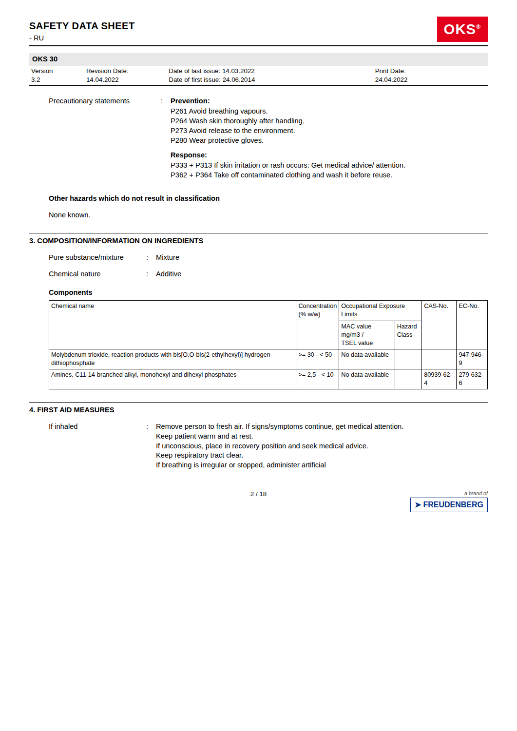SAFETY DATA SHEET
- RU
OKS®
OKS 30
| Version 3.2 | Revision Date: 14.04.2022 | Date of last issue: 14.03.2022 Date of first issue: 24.06.2014 | Print Date: 24.04.2022 |
Precautionary statements
:
Prevention:
P261 Avoid breathing vapours.
P264 Wash skin thoroughly after handling.
P273 Avoid release to the environment.
P280 Wear protective gloves.
Response:
P333 + P313 If skin irritation or rash occurs: Get medical advice/ attention.
P362 + P364 Take off contaminated clothing and wash it before reuse.
Other hazards which do not result in classification
None known.
3. COMPOSITION/INFORMATION ON INGREDIENTS
Pure substance/mixture
:
Mixture
Chemical nature
:
Additive
Components
| Chemical name | Concentration (% w/w) | Occupational Exposure Limits | CAS-No. | EC-No. |
| --- | --- | --- | --- | --- |
| MAC value mg/m3 / TSEL value | Hazard Class |
| Molybdenum trioxide, reaction products with bis[O,O-bis(2-ethylhexyl)] hydrogen dithiophosphate | >= 30 - < 50 | No data available | | | 947-946-9 |
| Amines, C11-14-branched alkyl, monohexyl and dihexyl phosphates | >= 2,5 - < 10 | No data available | | 80939-62-4 | 279-632-6 |
4. FIRST AID MEASURES
If inhaled
:
Remove person to fresh air. If signs/symptoms continue, get medical attention.
Keep patient warm and at rest.
If unconscious, place in recovery position and seek medical advice.
Keep respiratory tract clear.
If breathing is irregular or stopped, administer artificial
2 / 18
a brand of
➤FREUDENBERG